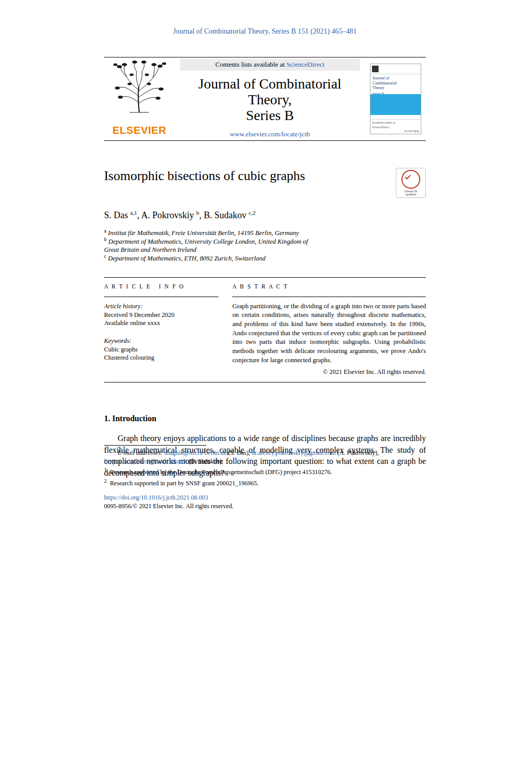Journal of Combinatorial Theory, Series B 151 (2021) 465–481
ELSEVIER
Contents lists available at ScienceDirect
Journal of Combinatorial Theory,
Series B
www.elsevier.com/locate/jctb
Journal of
Combinatorial
Theory
Series B
Available online at ScienceDirect ELSEVIER
Isomorphic bisections of cubic graphs
Check for
updates
S. Das a,1, A. Pokrovskiy b, B. Sudakov c,2
a Institut für Mathematik, Freie Universität Berlin, 14195 Berlin, Germany
b Department of Mathematics, University College London, United Kingdom of
Great Britain and Northern Ireland
c Department of Mathematics, ETH, 8092 Zurich, Switzerland
A R T I C L E I N F O
Article history:
Received 9 December 2020
Available online xxxx
Keywords:
Cubic graphs
Clustered colouring
A B S T R A C T
Graph partitioning, or the dividing of a graph into two or more parts based on certain conditions, arises naturally throughout discrete mathematics, and problems of this kind have been studied extensively. In the 1990s, Ando conjectured that the vertices of every cubic graph can be partitioned into two parts that induce isomorphic subgraphs. Using probabilistic methods together with delicate recolouring arguments, we prove Ando's conjecture for large connected graphs.
© 2021 Elsevier Inc. All rights reserved.
1. Introduction
Graph theory enjoys applications to a wide range of disciplines because graphs are incredibly flexible mathematical structures, capable of modelling very complex systems. The study of complicated networks motivates the following important question: to what extent can a graph be decomposed into simpler subgraphs?
E-mail addresses: shagnik@mi.fu-berlin.de (S. Das), dr.alexey.pokrovskiy@gmail.com (A. Pokrovskiy), benjamin.sudakov@math.ethz.ch (B. Sudakov).
1 Research supported by the Deutsche Forschungsgemeinschaft (DFG) project 415310276.
2 Research supported in part by SNSF grant 200021_196965.
https://doi.org/10.1016/j.jctb.2021.08.003
0095-8956/© 2021 Elsevier Inc. All rights reserved.